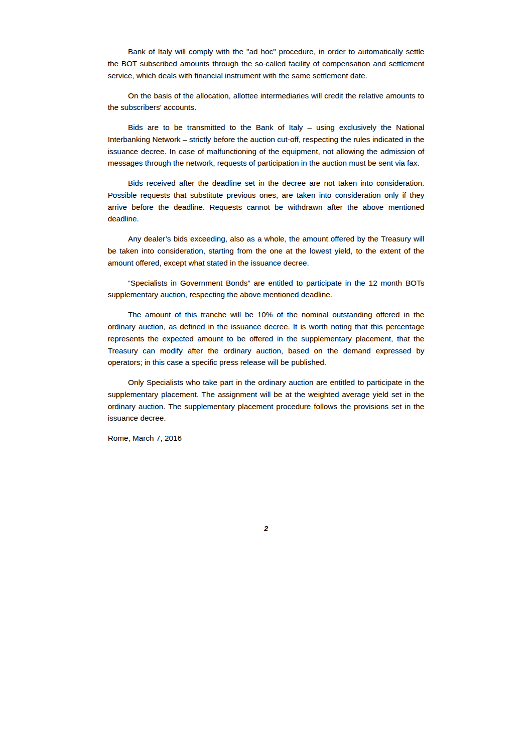Bank of Italy will comply with the "ad hoc" procedure, in order to automatically settle the BOT subscribed amounts through the so-called facility of compensation and settlement service, which deals with financial instrument with the same settlement date.
On the basis of the allocation, allottee intermediaries will credit the relative amounts to the subscribers’ accounts.
Bids are to be transmitted to the Bank of Italy – using exclusively the National Interbanking Network – strictly before the auction cut-off, respecting the rules indicated in the issuance decree. In case of malfunctioning of the equipment, not allowing the admission of messages through the network, requests of participation in the auction must be sent via fax.
Bids received after the deadline set in the decree are not taken into consideration. Possible requests that substitute previous ones, are taken into consideration only if they arrive before the deadline. Requests cannot be withdrawn after the above mentioned deadline.
Any dealer’s bids exceeding, also as a whole, the amount offered by the Treasury will be taken into consideration, starting from the one at the lowest yield, to the extent of the amount offered, except what stated in the issuance decree.
“Specialists in Government Bonds” are entitled to participate in the 12 month BOTs supplementary auction, respecting the above mentioned deadline.
The amount of this tranche will be 10% of the nominal outstanding offered in the ordinary auction, as defined in the issuance decree. It is worth noting that this percentage represents the expected amount to be offered in the supplementary placement, that the Treasury can modify after the ordinary auction, based on the demand expressed by operators; in this case a specific press release will be published.
Only Specialists who take part in the ordinary auction are entitled to participate in the supplementary placement. The assignment will be at the weighted average yield set in the ordinary auction. The supplementary placement procedure follows the provisions set in the issuance decree.
Rome, March 7, 2016
2